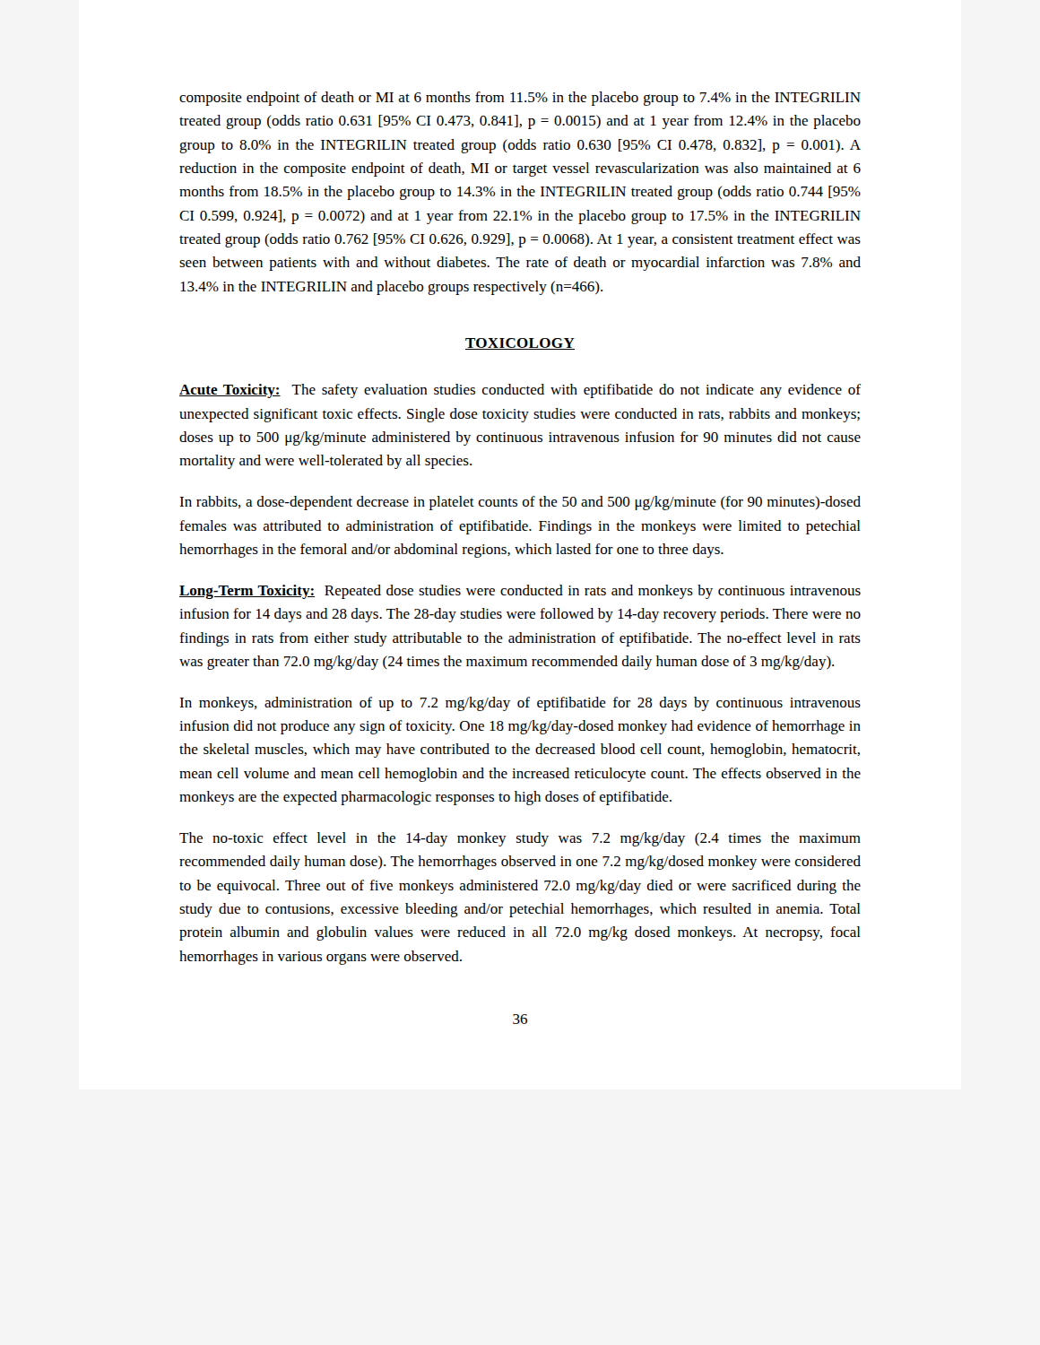composite endpoint of death or MI at 6 months from 11.5% in the placebo group to 7.4% in the INTEGRILIN treated group (odds ratio 0.631 [95% CI 0.473, 0.841], p = 0.0015) and at 1 year from 12.4% in the placebo group to 8.0% in the INTEGRILIN treated group (odds ratio 0.630 [95% CI 0.478, 0.832], p = 0.001). A reduction in the composite endpoint of death, MI or target vessel revascularization was also maintained at 6 months from 18.5% in the placebo group to 14.3% in the INTEGRILIN treated group (odds ratio 0.744 [95% CI 0.599, 0.924], p = 0.0072) and at 1 year from 22.1% in the placebo group to 17.5% in the INTEGRILIN treated group (odds ratio 0.762 [95% CI 0.626, 0.929], p = 0.0068). At 1 year, a consistent treatment effect was seen between patients with and without diabetes. The rate of death or myocardial infarction was 7.8% and 13.4% in the INTEGRILIN and placebo groups respectively (n=466).
TOXICOLOGY
Acute Toxicity: The safety evaluation studies conducted with eptifibatide do not indicate any evidence of unexpected significant toxic effects. Single dose toxicity studies were conducted in rats, rabbits and monkeys; doses up to 500 μg/kg/minute administered by continuous intravenous infusion for 90 minutes did not cause mortality and were well-tolerated by all species.
In rabbits, a dose-dependent decrease in platelet counts of the 50 and 500 μg/kg/minute (for 90 minutes)-dosed females was attributed to administration of eptifibatide. Findings in the monkeys were limited to petechial hemorrhages in the femoral and/or abdominal regions, which lasted for one to three days.
Long-Term Toxicity: Repeated dose studies were conducted in rats and monkeys by continuous intravenous infusion for 14 days and 28 days. The 28-day studies were followed by 14-day recovery periods. There were no findings in rats from either study attributable to the administration of eptifibatide. The no-effect level in rats was greater than 72.0 mg/kg/day (24 times the maximum recommended daily human dose of 3 mg/kg/day).
In monkeys, administration of up to 7.2 mg/kg/day of eptifibatide for 28 days by continuous intravenous infusion did not produce any sign of toxicity. One 18 mg/kg/day-dosed monkey had evidence of hemorrhage in the skeletal muscles, which may have contributed to the decreased blood cell count, hemoglobin, hematocrit, mean cell volume and mean cell hemoglobin and the increased reticulocyte count. The effects observed in the monkeys are the expected pharmacologic responses to high doses of eptifibatide.
The no-toxic effect level in the 14-day monkey study was 7.2 mg/kg/day (2.4 times the maximum recommended daily human dose). The hemorrhages observed in one 7.2 mg/kg/dosed monkey were considered to be equivocal. Three out of five monkeys administered 72.0 mg/kg/day died or were sacrificed during the study due to contusions, excessive bleeding and/or petechial hemorrhages, which resulted in anemia. Total protein albumin and globulin values were reduced in all 72.0 mg/kg dosed monkeys. At necropsy, focal hemorrhages in various organs were observed.
36